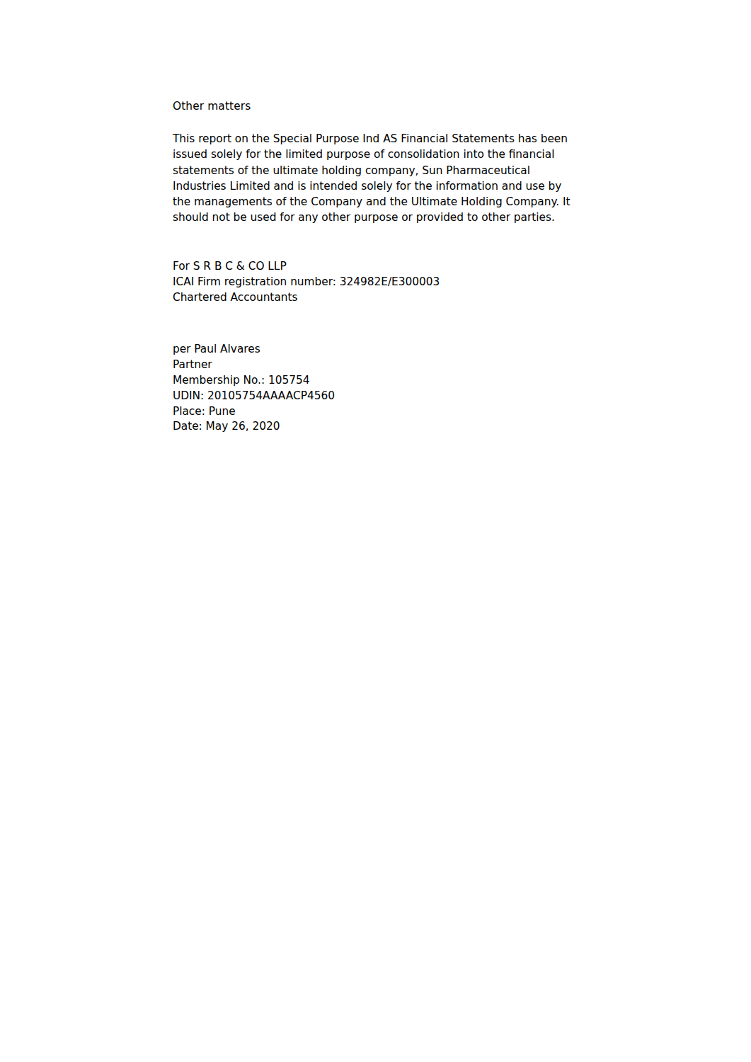Other matters
This report on the Special Purpose Ind AS Financial Statements has been issued solely for the limited purpose of consolidation into the financial statements of the ultimate holding company, Sun Pharmaceutical Industries Limited and is intended solely for the information and use by the managements of the Company and the Ultimate Holding Company. It should not be used for any other purpose or provided to other parties.
For S R B C & CO LLP ICAI Firm registration number: 324982E/E300003 Chartered Accountants
per Paul Alvares Partner Membership No.: 105754 UDIN: 20105754AAAACP4560 Place: Pune Date: May 26, 2020